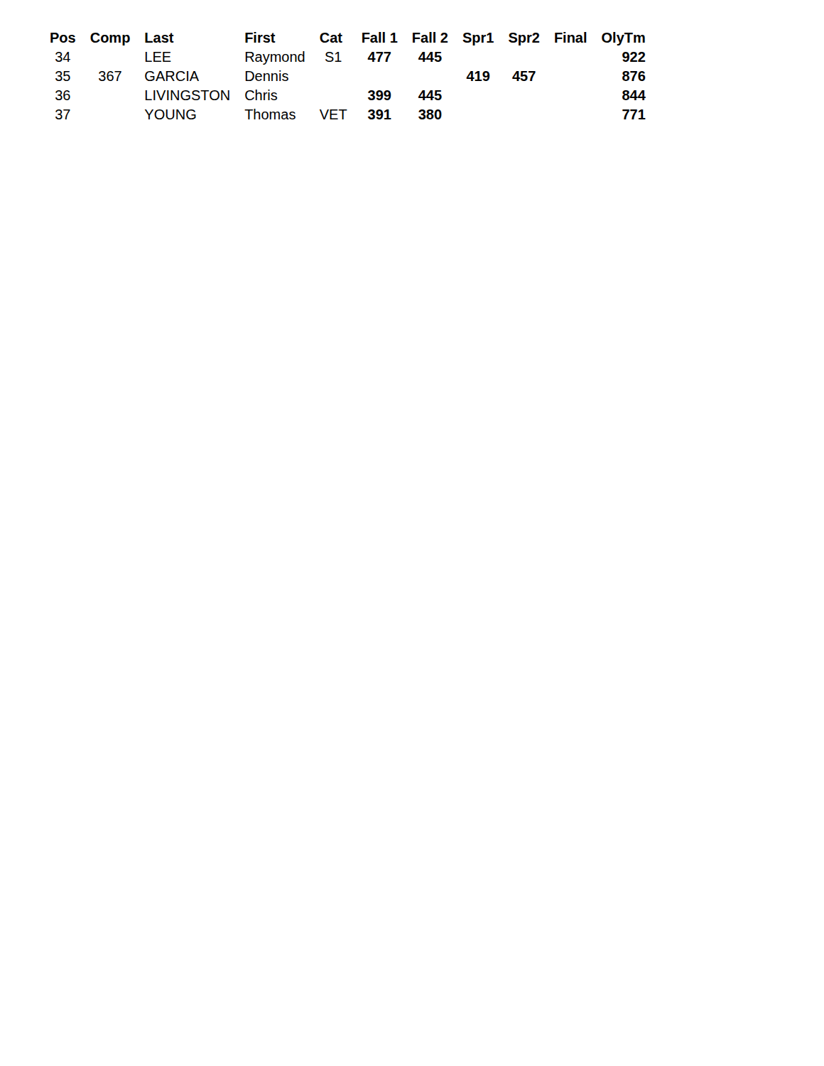| Pos | Comp | Last | First | Cat | Fall 1 | Fall 2 | Spr1 | Spr2 | Final | OlyTm |
| --- | --- | --- | --- | --- | --- | --- | --- | --- | --- | --- |
| 34 | | LEE | Raymond | S1 | 477 | 445 | | | | 922 |
| 35 | 367 | GARCIA | Dennis | | | | 419 | 457 | | 876 |
| 36 | | LIVINGSTON | Chris | | 399 | 445 | | | | 844 |
| 37 | | YOUNG | Thomas | VET | 391 | 380 | | | | 771 |